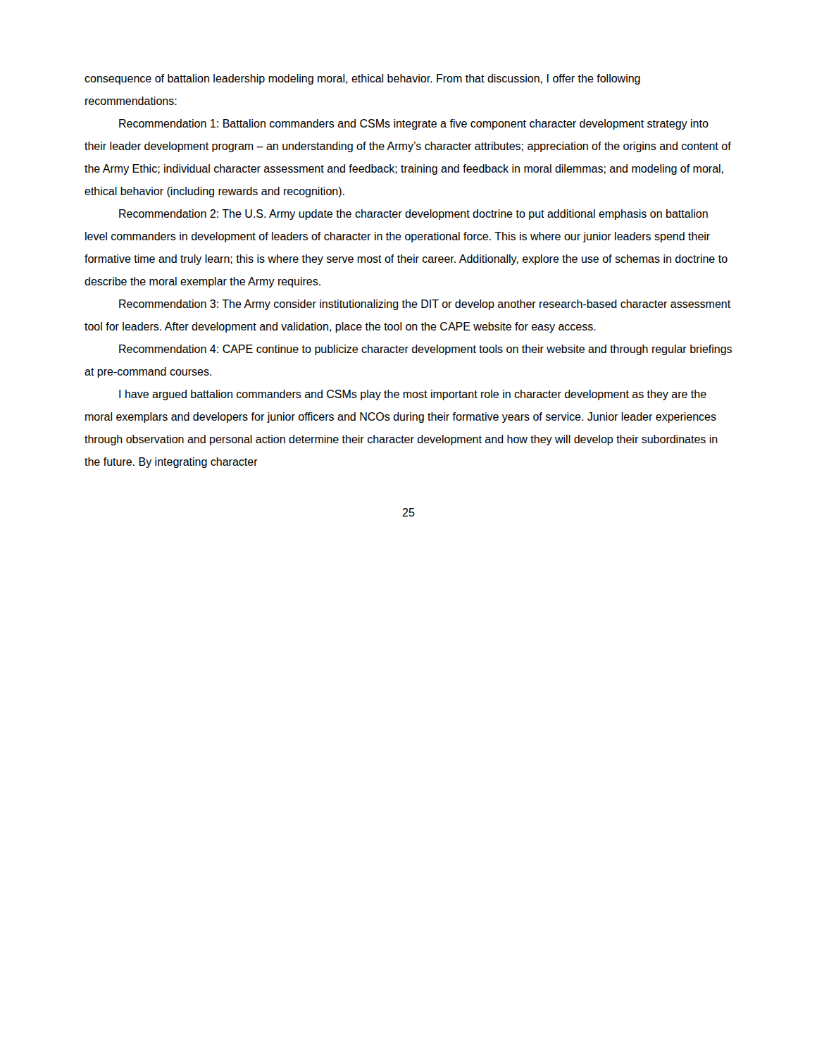consequence of battalion leadership modeling moral, ethical behavior. From that discussion, I offer the following recommendations:
Recommendation 1: Battalion commanders and CSMs integrate a five component character development strategy into their leader development program – an understanding of the Army’s character attributes; appreciation of the origins and content of the Army Ethic; individual character assessment and feedback; training and feedback in moral dilemmas; and modeling of moral, ethical behavior (including rewards and recognition).
Recommendation 2: The U.S. Army update the character development doctrine to put additional emphasis on battalion level commanders in development of leaders of character in the operational force. This is where our junior leaders spend their formative time and truly learn; this is where they serve most of their career. Additionally, explore the use of schemas in doctrine to describe the moral exemplar the Army requires.
Recommendation 3: The Army consider institutionalizing the DIT or develop another research-based character assessment tool for leaders. After development and validation, place the tool on the CAPE website for easy access.
Recommendation 4: CAPE continue to publicize character development tools on their website and through regular briefings at pre-command courses.
I have argued battalion commanders and CSMs play the most important role in character development as they are the moral exemplars and developers for junior officers and NCOs during their formative years of service. Junior leader experiences through observation and personal action determine their character development and how they will develop their subordinates in the future. By integrating character
25